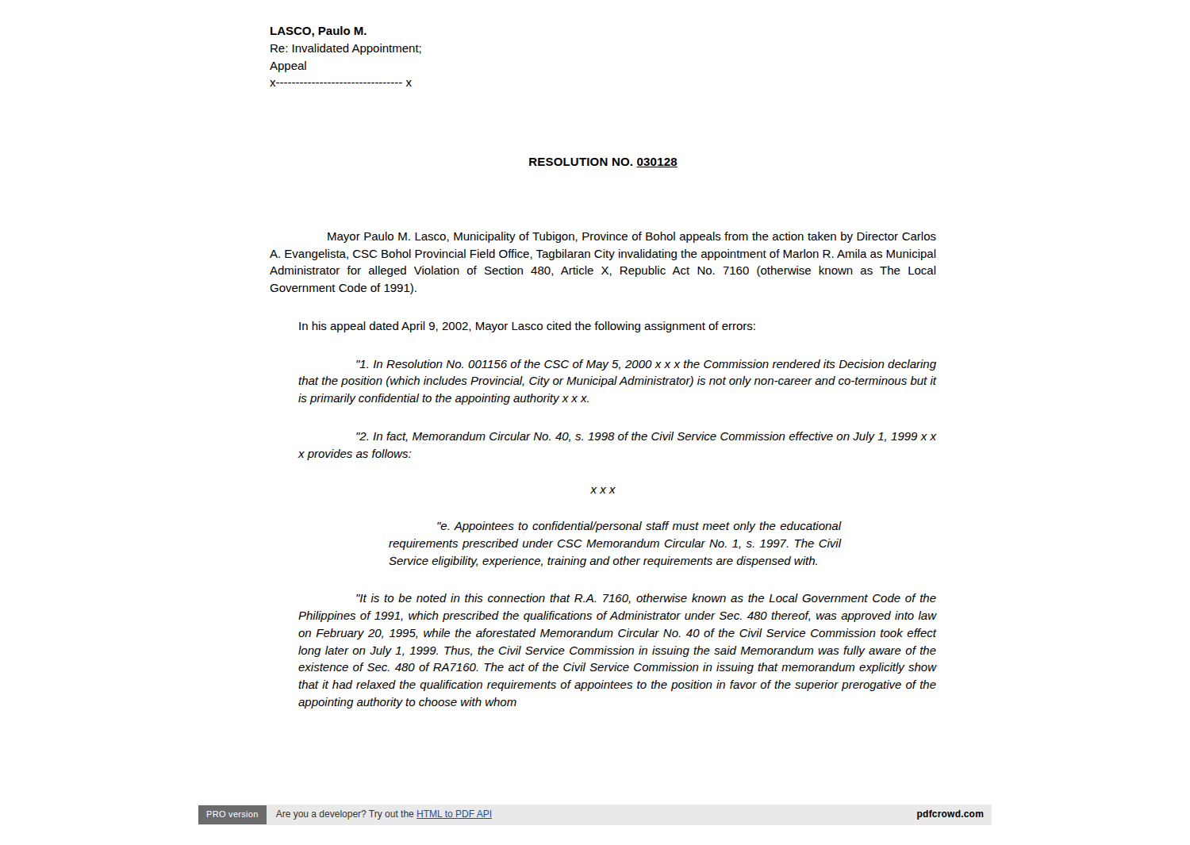LASCO, Paulo M.
Re: Invalidated Appointment;
Appeal
x-------------------------------- x
RESOLUTION NO. 030128
Mayor Paulo M. Lasco, Municipality of Tubigon, Province of Bohol appeals from the action taken by Director Carlos A. Evangelista, CSC Bohol Provincial Field Office, Tagbilaran City invalidating the appointment of Marlon R. Amila as Municipal Administrator for alleged Violation of Section 480, Article X, Republic Act No. 7160 (otherwise known as The Local Government Code of 1991).
In his appeal dated April 9, 2002, Mayor Lasco cited the following assignment of errors:
"1. In Resolution No. 001156 of the CSC of May 5, 2000 x x x the Commission rendered its Decision declaring that the position (which includes Provincial, City or Municipal Administrator) is not only non-career and co-terminous but it is primarily confidential to the appointing authority x x x.
"2. In fact, Memorandum Circular No. 40, s. 1998 of the Civil Service Commission effective on July 1, 1999 x x x provides as follows:
x x x
"e. Appointees to confidential/personal staff must meet only the educational requirements prescribed under CSC Memorandum Circular No. 1, s. 1997. The Civil Service eligibility, experience, training and other requirements are dispensed with.
"It is to be noted in this connection that R.A. 7160, otherwise known as the Local Government Code of the Philippines of 1991, which prescribed the qualifications of Administrator under Sec. 480 thereof, was approved into law on February 20, 1995, while the aforestated Memorandum Circular No. 40 of the Civil Service Commission took effect long later on July 1, 1999. Thus, the Civil Service Commission in issuing the said Memorandum was fully aware of the existence of Sec. 480 of RA7160. The act of the Civil Service Commission in issuing that memorandum explicitly show that it had relaxed the qualification requirements of appointees to the position in favor of the superior prerogative of the appointing authority to choose with whom
PRO version Are you a developer? Try out the HTML to PDF API pdfcrowd.com